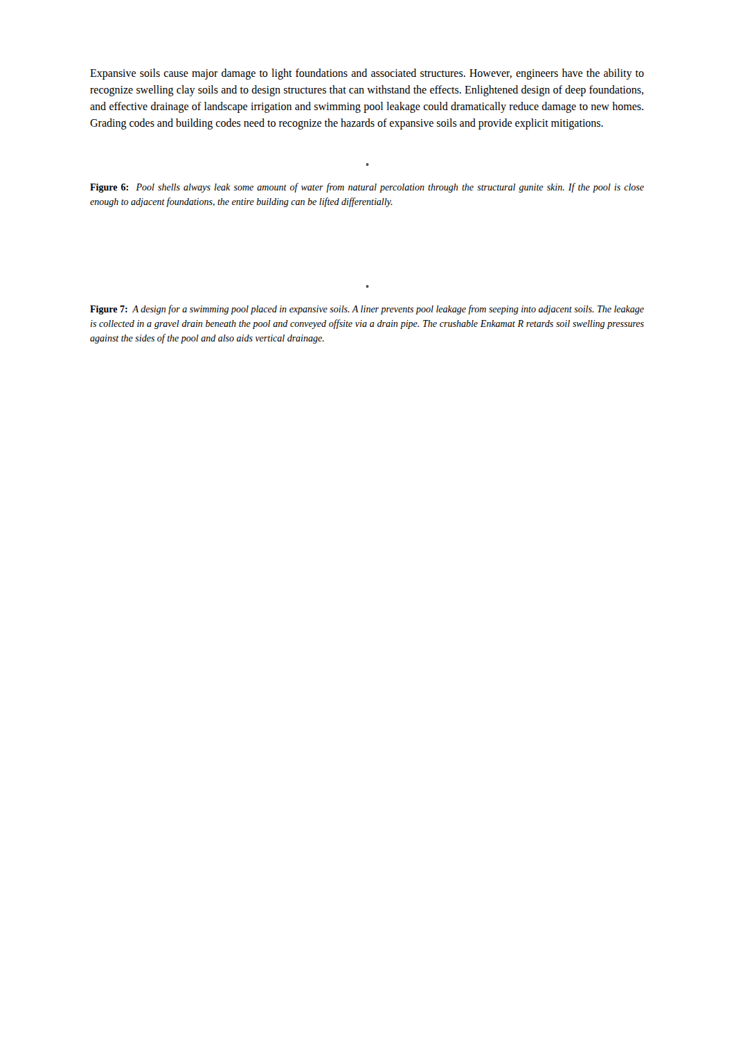Expansive soils cause major damage to light foundations and associated structures. However, engineers have the ability to recognize swelling clay soils and to design structures that can withstand the effects. Enlightened design of deep foundations, and effective drainage of landscape irrigation and swimming pool leakage could dramatically reduce damage to new homes. Grading codes and building codes need to recognize the hazards of expansive soils and provide explicit mitigations.
Figure 6: Pool shells always leak some amount of water from natural percolation through the structural gunite skin. If the pool is close enough to adjacent foundations, the entire building can be lifted differentially.
Figure 7: A design for a swimming pool placed in expansive soils. A liner prevents pool leakage from seeping into adjacent soils. The leakage is collected in a gravel drain beneath the pool and conveyed offsite via a drain pipe. The crushable Enkamat R retards soil swelling pressures against the sides of the pool and also aids vertical drainage.